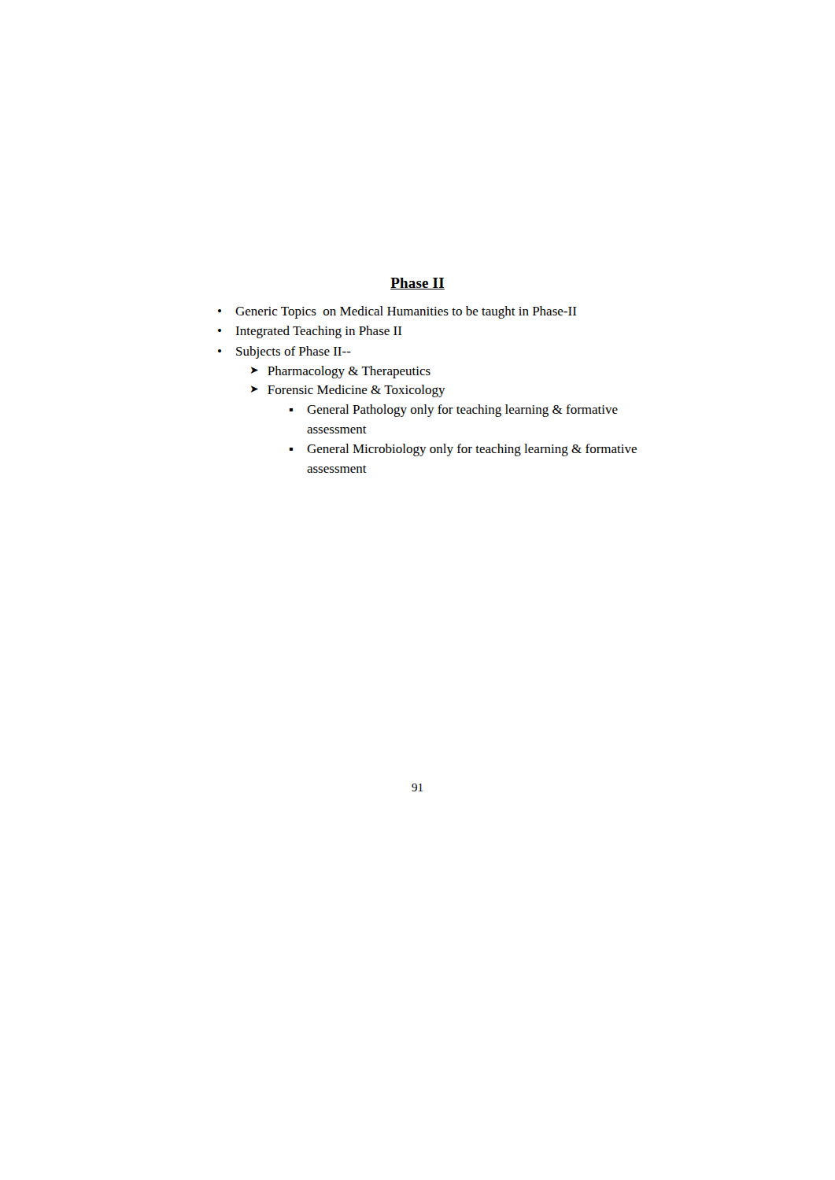Phase II
Generic Topics on Medical Humanities to be taught in Phase-II
Integrated Teaching in Phase II
Subjects of Phase II--
Pharmacology & Therapeutics
Forensic Medicine & Toxicology
General Pathology only for teaching learning & formative assessment
General Microbiology only for teaching learning & formative assessment
91